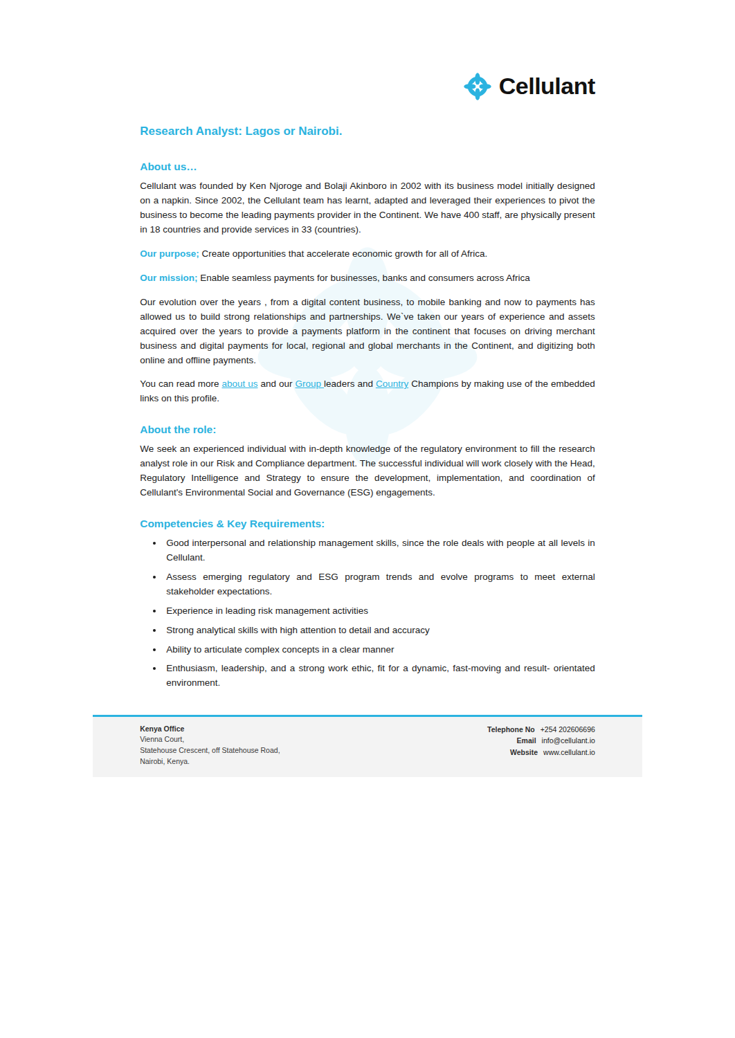Cellulant
Research Analyst: Lagos or Nairobi.
About us…
Cellulant was founded by Ken Njoroge and Bolaji Akinboro in 2002 with its business model initially designed on a napkin. Since 2002, the Cellulant team has learnt, adapted and leveraged their experiences to pivot the business to become the leading payments provider in the Continent. We have 400 staff, are physically present in 18 countries and provide services in 33 (countries).
Our purpose; Create opportunities that accelerate economic growth for all of Africa.
Our mission; Enable seamless payments for businesses, banks and consumers across Africa
Our evolution over the years , from a digital content business, to mobile banking and now to payments has allowed us to build strong relationships and partnerships. We`ve taken our years of experience and assets acquired over the years to provide a payments platform in the continent that focuses on driving merchant business and digital payments for local, regional and global merchants in the Continent, and digitizing both online and offline payments.
You can read more about us and our Group leaders and Country Champions by making use of the embedded links on this profile.
About the role:
We seek an experienced individual with in-depth knowledge of the regulatory environment to fill the research analyst role in our Risk and Compliance department. The successful individual will work closely with the Head, Regulatory Intelligence and Strategy to ensure the development, implementation, and coordination of Cellulant's Environmental Social and Governance (ESG) engagements.
Competencies & Key Requirements:
Good interpersonal and relationship management skills, since the role deals with people at all levels in Cellulant.
Assess emerging regulatory and ESG program trends and evolve programs to meet external stakeholder expectations.
Experience in leading risk management activities
Strong analytical skills with high attention to detail and accuracy
Ability to articulate complex concepts in a clear manner
Enthusiasm, leadership, and a strong work ethic, fit for a dynamic, fast-moving and result- orientated environment.
Kenya Office Vienna Court,
Statehouse Crescent, off Statehouse Road,
Nairobi, Kenya.
Telephone No+254 202606696
Email info@cellulant.io
Website www.cellulant.io